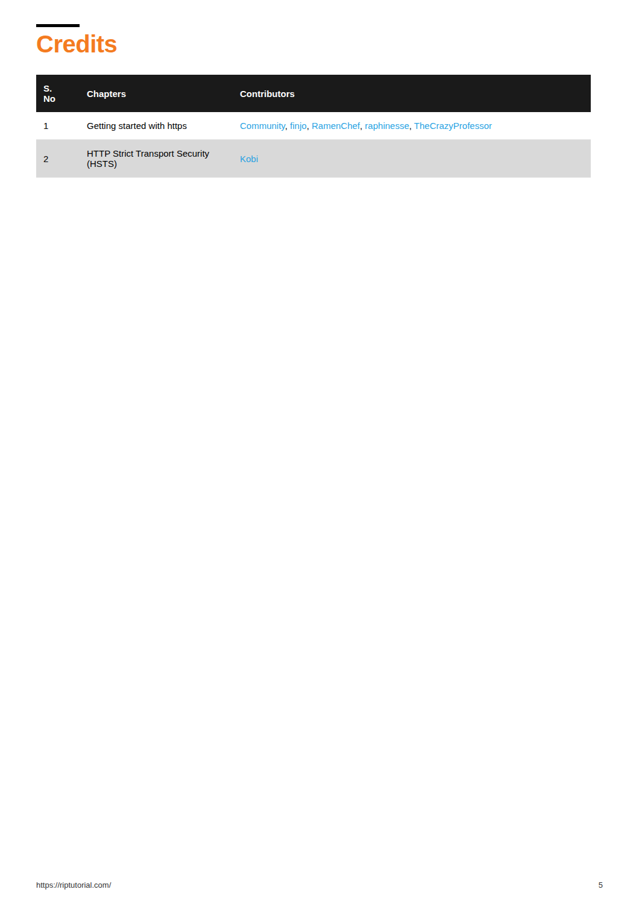Credits
| S. No | Chapters | Contributors |
| --- | --- | --- |
| 1 | Getting started with https | Community , finjo , RamenChef , raphinesse , TheCrazyProfessor |
| 2 | HTTP Strict Transport Security (HSTS) | Kobi |
https://riptutorial.com/ 5